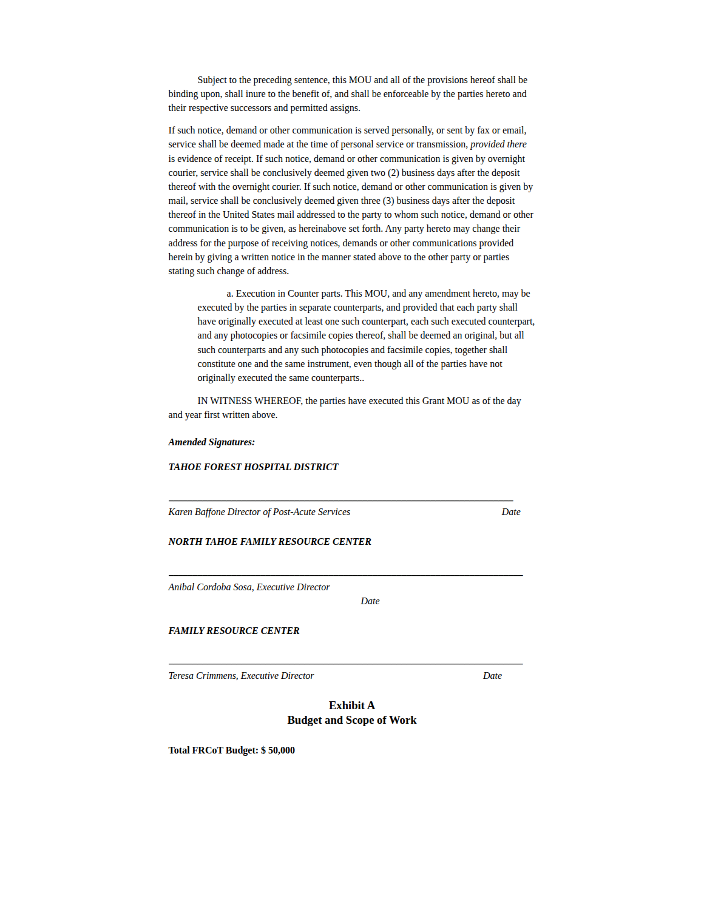Subject to the preceding sentence, this MOU and all of the provisions hereof shall be binding upon, shall inure to the benefit of, and shall be enforceable by the parties hereto and their respective successors and permitted assigns.
If such notice, demand or other communication is served personally, or sent by fax or email, service shall be deemed made at the time of personal service or transmission, provided there is evidence of receipt. If such notice, demand or other communication is given by overnight courier, service shall be conclusively deemed given two (2) business days after the deposit thereof with the overnight courier. If such notice, demand or other communication is given by mail, service shall be conclusively deemed given three (3) business days after the deposit thereof in the United States mail addressed to the party to whom such notice, demand or other communication is to be given, as hereinabove set forth. Any party hereto may change their address for the purpose of receiving notices, demands or other communications provided herein by giving a written notice in the manner stated above to the other party or parties stating such change of address.
a. Execution in Counter parts. This MOU, and any amendment hereto, may be executed by the parties in separate counterparts, and provided that each party shall have originally executed at least one such counterpart, each such executed counterpart, and any photocopies or facsimile copies thereof, shall be deemed an original, but all such counterparts and any such photocopies and facsimile copies, together shall constitute one and the same instrument, even though all of the parties have not originally executed the same counterparts..
IN WITNESS WHEREOF, the parties have executed this Grant MOU as of the day and year first written above.
Amended Signatures:
TAHOE FOREST HOSPITAL DISTRICT
_______________________________________________________________________
Karen Baffone Director of Post-Acute ServicesDate
NORTH TAHOE FAMILY RESOURCE CENTER
_________________________________________________________________________
Anibal Cordoba Sosa, Executive DirectorDate
FAMILY RESOURCE CENTER
_________________________________________________________________________
Teresa Crimmens, Executive DirectorDate
Exhibit A Budget and Scope of Work
Total FRCoT Budget: $ 50,000